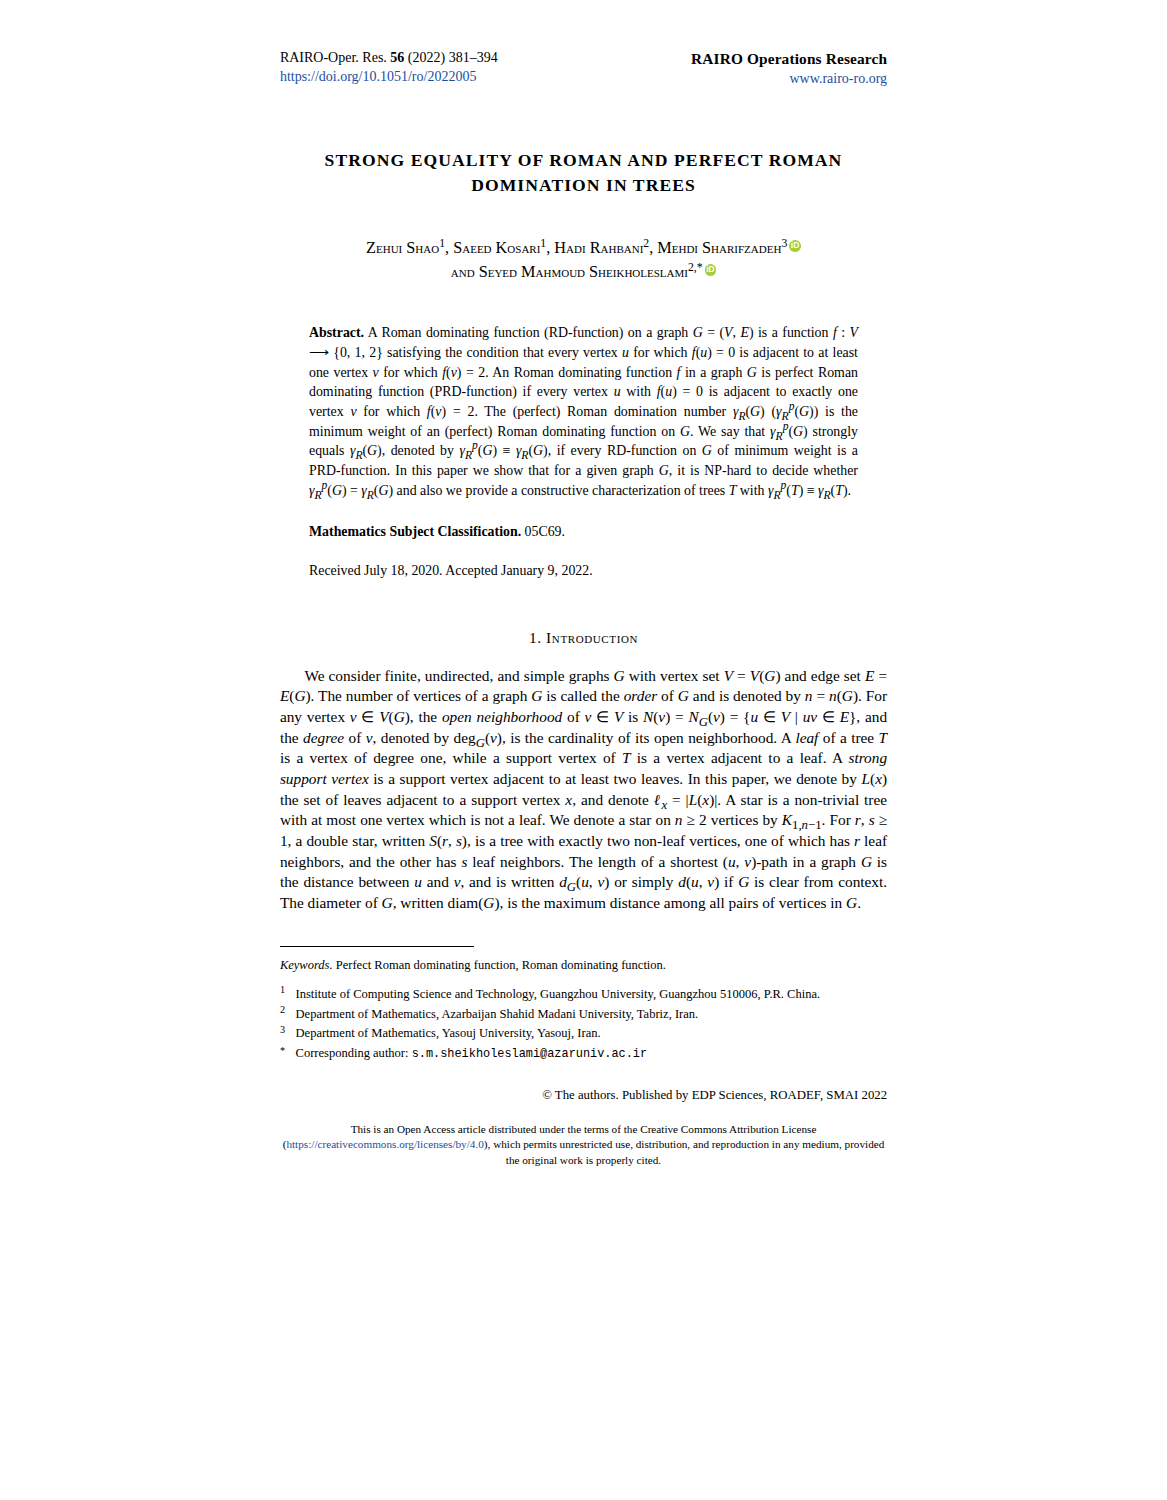RAIRO-Oper. Res. 56 (2022) 381–394
https://doi.org/10.1051/ro/2022005
RAIRO Operations Research
www.rairo-ro.org
Strong equality of Roman and perfect Roman domination in trees
Zehui Shao1, Saeed Kosari1, Hadi Rahbani2, Mehdi Sharifzadeh3
and Seyed Mahmoud Sheikholeslami2,*
Abstract. A Roman dominating function (RD-function) on a graph G = (V, E) is a function f : V ⟶ {0, 1, 2} satisfying the condition that every vertex u for which f(u) = 0 is adjacent to at least one vertex v for which f(v) = 2. An Roman dominating function f in a graph G is perfect Roman dominating function (PRD-function) if every vertex u with f(u) = 0 is adjacent to exactly one vertex v for which f(v) = 2. The (perfect) Roman domination number γR(G) (γRp(G)) is the minimum weight of an (perfect) Roman dominating function on G. We say that γRp(G) strongly equals γR(G), denoted by γRp(G) ≡ γR(G), if every RD-function on G of minimum weight is a PRD-function. In this paper we show that for a given graph G, it is NP-hard to decide whether γRp(G) = γR(G) and also we provide a constructive characterization of trees T with γRp(T) ≡ γR(T).
Mathematics Subject Classification. 05C69.
Received July 18, 2020. Accepted January 9, 2022.
1. Introduction
We consider finite, undirected, and simple graphs G with vertex set V = V(G) and edge set E = E(G). The number of vertices of a graph G is called the order of G and is denoted by n = n(G). For any vertex v ∈ V(G), the open neighborhood of v ∈ V is N(v) = NG(v) = {u ∈ V | uv ∈ E}, and the degree of v, denoted by degG(v), is the cardinality of its open neighborhood. A leaf of a tree T is a vertex of degree one, while a support vertex of T is a vertex adjacent to a leaf. A strong support vertex is a support vertex adjacent to at least two leaves. In this paper, we denote by L(x) the set of leaves adjacent to a support vertex x, and denote ℓx = |L(x)|. A star is a non-trivial tree with at most one vertex which is not a leaf. We denote a star on n ≥ 2 vertices by K1,n−1. For r, s ≥ 1, a double star, written S(r, s), is a tree with exactly two non-leaf vertices, one of which has r leaf neighbors, and the other has s leaf neighbors. The length of a shortest (u, v)-path in a graph G is the distance between u and v, and is written dG(u, v) or simply d(u, v) if G is clear from context. The diameter of G, written diam(G), is the maximum distance among all pairs of vertices in G.
Keywords. Perfect Roman dominating function, Roman dominating function.
1 Institute of Computing Science and Technology, Guangzhou University, Guangzhou 510006, P.R. China.
2 Department of Mathematics, Azarbaijan Shahid Madani University, Tabriz, Iran.
3 Department of Mathematics, Yasouj University, Yasouj, Iran.
*Corresponding author: s.m.sheikholeslami@azaruniv.ac.ir
© The authors. Published by EDP Sciences, ROADEF, SMAI 2022
This is an Open Access article distributed under the terms of the Creative Commons Attribution License (https://creativecommons.org/licenses/by/4.0), which permits unrestricted use, distribution, and reproduction in any medium, provided the original work is properly cited.